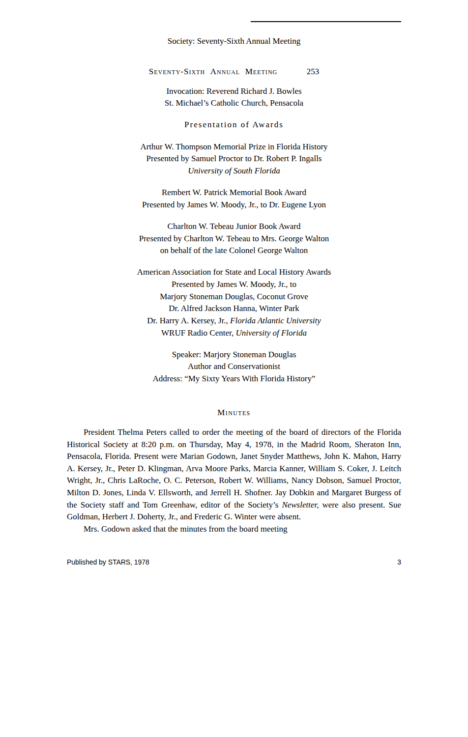Society: Seventy-Sixth Annual Meeting
Seventy-Sixth Annual Meeting 253
Invocation: Reverend Richard J. Bowles
St. Michael’s Catholic Church, Pensacola
Presentation of Awards
Arthur W. Thompson Memorial Prize in Florida History
Presented by Samuel Proctor to Dr. Robert P. Ingalls
University of South Florida
Rembert W. Patrick Memorial Book Award
Presented by James W. Moody, Jr., to Dr. Eugene Lyon
Charlton W. Tebeau Junior Book Award
Presented by Charlton W. Tebeau to Mrs. George Walton
on behalf of the late Colonel George Walton
American Association for State and Local History Awards
Presented by James W. Moody, Jr., to
Marjory Stoneman Douglas, Coconut Grove
Dr. Alfred Jackson Hanna, Winter Park
Dr. Harry A. Kersey, Jr., Florida Atlantic University
WRUF Radio Center, University of Florida
Speaker: Marjory Stoneman Douglas
Author and Conservationist
Address: “My Sixty Years With Florida History”
Minutes
President Thelma Peters called to order the meeting of the board of directors of the Florida Historical Society at 8:20 p.m. on Thursday, May 4, 1978, in the Madrid Room, Sheraton Inn, Pensacola, Florida. Present were Marian Godown, Janet Snyder Matthews, John K. Mahon, Harry A. Kersey, Jr., Peter D. Klingman, Arva Moore Parks, Marcia Kanner, William S. Coker, J. Leitch Wright, Jr., Chris LaRoche, O. C. Peterson, Robert W. Williams, Nancy Dobson, Samuel Proctor, Milton D. Jones, Linda V. Ellsworth, and Jerrell H. Shofner. Jay Dobkin and Margaret Burgess of the Society staff and Tom Greenhaw, editor of the Society’s Newsletter, were also present. Sue Goldman, Herbert J. Doherty, Jr., and Frederic G. Winter were absent.
Mrs. Godown asked that the minutes from the board meeting
Published by STARS, 1978 3